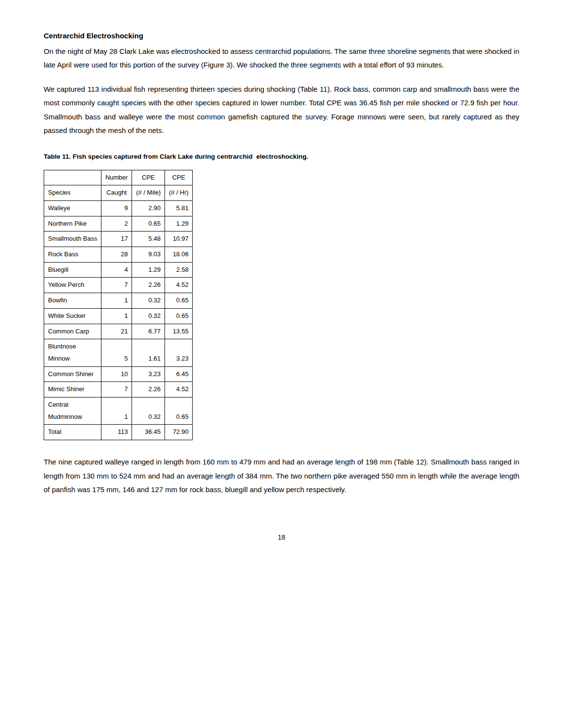Centrarchid Electroshocking
On the night of May 28 Clark Lake was electroshocked to assess centrarchid populations. The same three shoreline segments that were shocked in late April were used for this portion of the survey (Figure 3). We shocked the three segments with a total effort of 93 minutes.
We captured 113 individual fish representing thirteen species during shocking (Table 11). Rock bass, common carp and smallmouth bass were the most commonly caught species with the other species captured in lower number. Total CPE was 36.45 fish per mile shocked or 72.9 fish per hour. Smallmouth bass and walleye were the most common gamefish captured the survey. Forage minnows were seen, but rarely captured as they passed through the mesh of the nets.
Table 11. Fish species captured from Clark Lake during centrarchid electroshocking.
| | Number | CPE | CPE |
| --- | --- | --- | --- |
| Species | Caught | (# / Mile) | (# / Hr) |
| Walleye | 9 | 2.90 | 5.81 |
| Northern Pike | 2 | 0.65 | 1.29 |
| Smallmouth Bass | 17 | 5.48 | 10.97 |
| Rock Bass | 28 | 9.03 | 18.06 |
| Bluegill | 4 | 1.29 | 2.58 |
| Yellow Perch | 7 | 2.26 | 4.52 |
| Bowfin | 1 | 0.32 | 0.65 |
| White Sucker | 1 | 0.32 | 0.65 |
| Common Carp | 21 | 6.77 | 13.55 |
| Bluntnose Minnow | 5 | 1.61 | 3.23 |
| Common Shiner | 10 | 3.23 | 6.45 |
| Mimic Shiner | 7 | 2.26 | 4.52 |
| Central Mudminnow | 1 | 0.32 | 0.65 |
| Total | 113 | 36.45 | 72.90 |
The nine captured walleye ranged in length from 160 mm to 479 mm and had an average length of 198 mm (Table 12). Smallmouth bass ranged in length from 130 mm to 524 mm and had an average length of 384 mm. The two northern pike averaged 550 mm in length while the average length of panfish was 175 mm, 146 and 127 mm for rock bass, bluegill and yellow perch respectively.
18